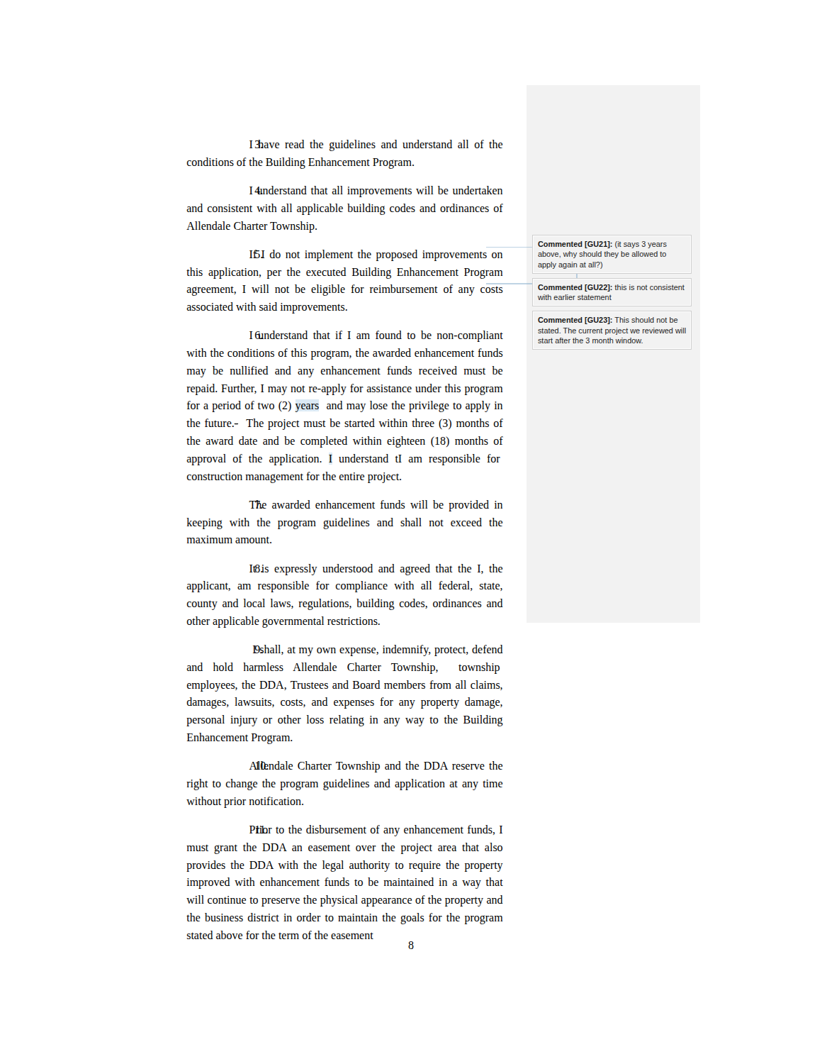3. I have read the guidelines and understand all of the conditions of the Building Enhancement Program.
4. I understand that all improvements will be undertaken and consistent with all applicable building codes and ordinances of Allendale Charter Township.
5. If I do not implement the proposed improvements on this application, per the executed Building Enhancement Program agreement, I will not be eligible for reimbursement of any costs associated with said improvements.
6. I understand that if I am found to be non-compliant with the conditions of this program, the awarded enhancement funds may be nullified and any enhancement funds received must be repaid. Further, I may not re-apply for assistance under this program for a period of two (2) years and may lose the privilege to apply in the future.- The project must be started within three (3) months of the award date and be completed within eighteen (18) months of approval of the application. I understand tI am responsible for construction management for the entire project.
7. The awarded enhancement funds will be provided in keeping with the program guidelines and shall not exceed the maximum amount.
8. It is expressly understood and agreed that the I, the applicant, am responsible for compliance with all federal, state, county and local laws, regulations, building codes, ordinances and other applicable governmental restrictions.
9. I shall, at my own expense, indemnify, protect, defend and hold harmless Allendale Charter Township, township employees, the DDA, Trustees and Board members from all claims, damages, lawsuits, costs, and expenses for any property damage, personal injury or other loss relating in any way to the Building Enhancement Program.
10. Allendale Charter Township and the DDA reserve the right to change the program guidelines and application at any time without prior notification.
11. Prior to the disbursement of any enhancement funds, I must grant the DDA an easement over the project area that also provides the DDA with the legal authority to require the property improved with enhancement funds to be maintained in a way that will continue to preserve the physical appearance of the property and the business district in order to maintain the goals for the program stated above for the term of the easement
Commented [GU21]: (it says 3 years above, why should they be allowed to apply again at all?)
Commented [GU22]: this is not consistent with earlier statement
Commented [GU23]: This should not be stated. The current project we reviewed will start after the 3 month window.
8